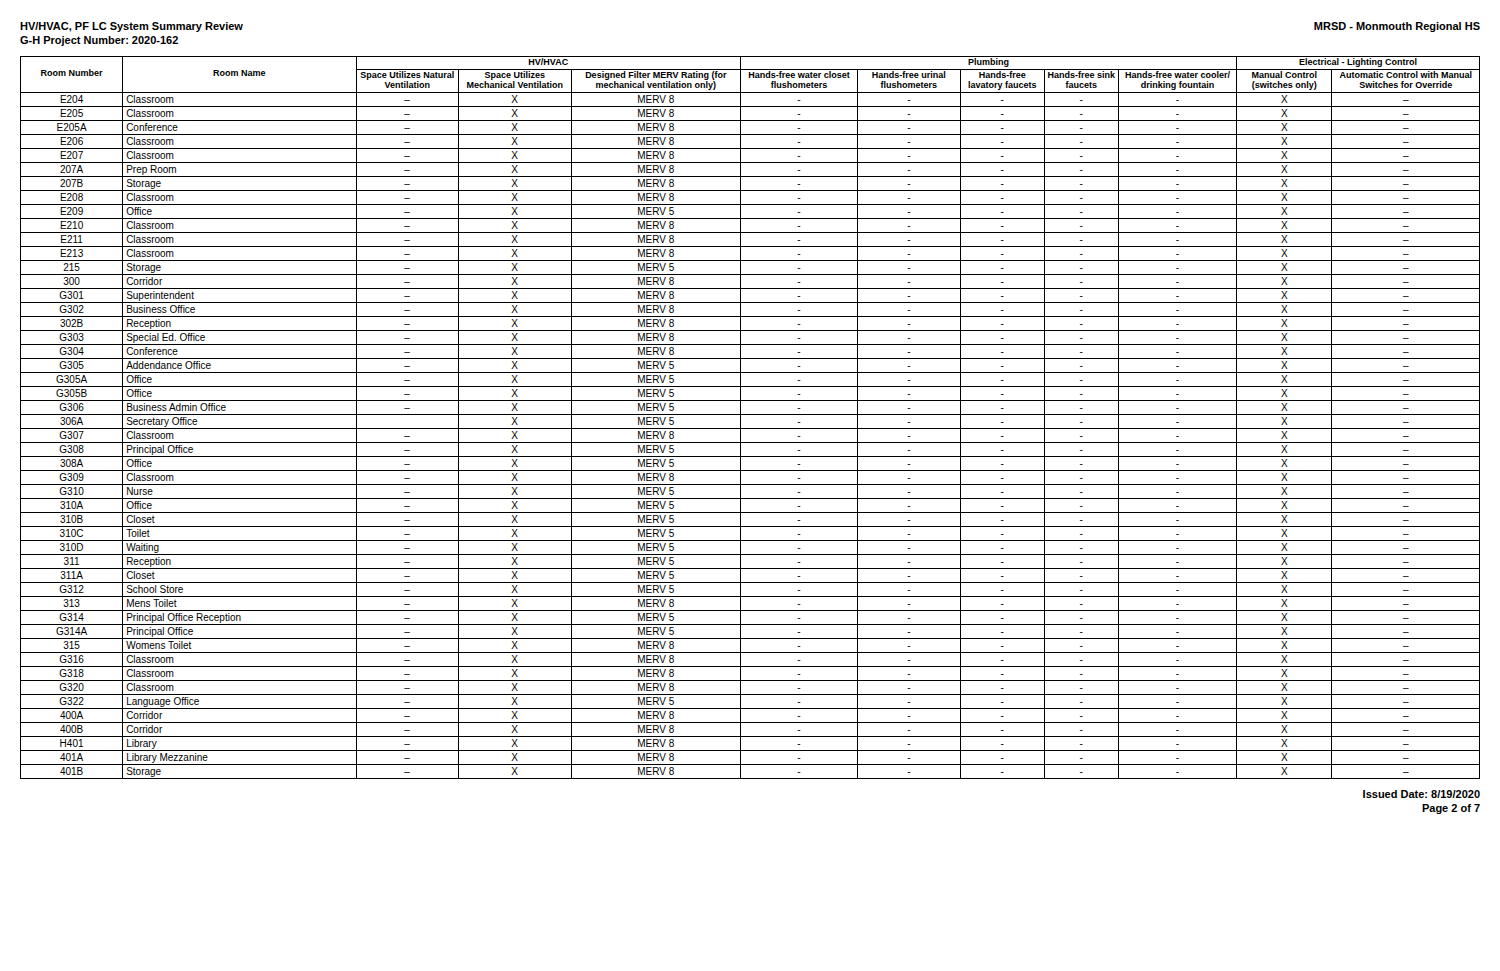HV/HVAC, PF LC System Summary Review MRSD - Monmouth Regional HS
G-H Project Number: 2020-162
| Room Number | Room Name | HV/HVAC | Plumbing | Electrical - Lighting Control |
| --- | --- | --- | --- | --- |
| Space Utilizes Natural Ventilation | Space Utilizes Mechanical Ventilation | Designed Filter MERV Rating (for mechanical ventilation only) | Hands-free water closet flushometers | Hands-free urinal flushometers | Hands-free lavatory faucets | Hands-free sink faucets | Hands-free water cooler/ drinking fountain | Manual Control (switches only) | Automatic Control with Manual Switches for Override |
| E204 | Classroom | – | X | MERV 8 | - | - | - | - | - | X | – |
| E205 | Classroom | – | X | MERV 8 | - | - | - | - | - | X | – |
| E205A | Conference | – | X | MERV 8 | - | - | - | - | - | X | – |
| E206 | Classroom | – | X | MERV 8 | - | - | - | - | - | X | – |
| E207 | Classroom | – | X | MERV 8 | - | - | - | - | - | X | – |
| 207A | Prep Room | – | X | MERV 8 | - | - | - | - | - | X | – |
| 207B | Storage | – | X | MERV 8 | - | - | - | - | - | X | – |
| E208 | Classroom | – | X | MERV 8 | - | - | - | - | - | X | – |
| E209 | Office | – | X | MERV 5 | - | - | - | - | - | X | – |
| E210 | Classroom | – | X | MERV 8 | - | - | - | - | - | X | – |
| E211 | Classroom | – | X | MERV 8 | - | - | - | - | - | X | – |
| E213 | Classroom | – | X | MERV 8 | - | - | - | - | - | X | – |
| 215 | Storage | – | X | MERV 5 | - | - | - | - | - | X | – |
| 300 | Corridor | – | X | MERV 8 | - | - | - | - | - | X | – |
| G301 | Superintendent | – | X | MERV 8 | - | - | - | - | - | X | – |
| G302 | Business Office | – | X | MERV 8 | - | - | - | - | - | X | – |
| 302B | Reception | – | X | MERV 8 | - | - | - | - | - | X | – |
| G303 | Special Ed. Office | – | X | MERV 8 | - | - | - | - | - | X | – |
| G304 | Conference | – | X | MERV 8 | - | - | - | - | - | X | – |
| G305 | Addendance Office | – | X | MERV 5 | - | - | - | - | - | X | – |
| G305A | Office | – | X | MERV 5 | - | - | - | - | - | X | – |
| G305B | Office | – | X | MERV 5 | - | - | - | - | - | X | – |
| G306 | Business Admin Office | – | X | MERV 5 | - | - | - | - | - | X | – |
| 306A | Secretary Office | | X | MERV 5 | - | - | - | - | - | X | – |
| G307 | Classroom | – | X | MERV 8 | - | - | - | - | - | X | – |
| G308 | Principal Office | – | X | MERV 5 | - | - | - | - | - | X | – |
| 308A | Office | – | X | MERV 5 | - | - | - | - | - | X | – |
| G309 | Classroom | – | X | MERV 8 | - | - | - | - | - | X | – |
| G310 | Nurse | – | X | MERV 5 | - | - | - | - | - | X | – |
| 310A | Office | – | X | MERV 5 | - | - | - | - | - | X | – |
| 310B | Closet | – | X | MERV 5 | - | - | - | - | - | X | – |
| 310C | Toilet | – | X | MERV 5 | - | - | - | - | - | X | – |
| 310D | Waiting | – | X | MERV 5 | - | - | - | - | - | X | – |
| 311 | Reception | – | X | MERV 5 | - | - | - | - | - | X | – |
| 311A | Closet | – | X | MERV 5 | - | - | - | - | - | X | – |
| G312 | School Store | – | X | MERV 5 | - | - | - | - | - | X | – |
| 313 | Mens Toilet | – | X | MERV 8 | - | - | - | - | - | X | – |
| G314 | Principal Office Reception | – | X | MERV 5 | - | - | - | - | - | X | – |
| G314A | Principal Office | – | X | MERV 5 | - | - | - | - | - | X | – |
| 315 | Womens Toilet | – | X | MERV 8 | - | - | - | - | - | X | – |
| G316 | Classroom | – | X | MERV 8 | - | - | - | - | - | X | – |
| G318 | Classroom | – | X | MERV 8 | - | - | - | - | - | X | – |
| G320 | Classroom | – | X | MERV 8 | - | - | - | - | - | X | – |
| G322 | Language Office | – | X | MERV 5 | - | - | - | - | - | X | – |
| 400A | Corridor | – | X | MERV 8 | - | - | - | - | - | X | – |
| 400B | Corridor | – | X | MERV 8 | - | - | - | - | - | X | – |
| H401 | Library | – | X | MERV 8 | - | - | - | - | - | X | – |
| 401A | Library Mezzanine | – | X | MERV 8 | - | - | - | - | - | X | – |
| 401B | Storage | – | X | MERV 8 | - | - | - | - | - | X | – |
Issued Date: 8/19/2020
Page 2 of 7